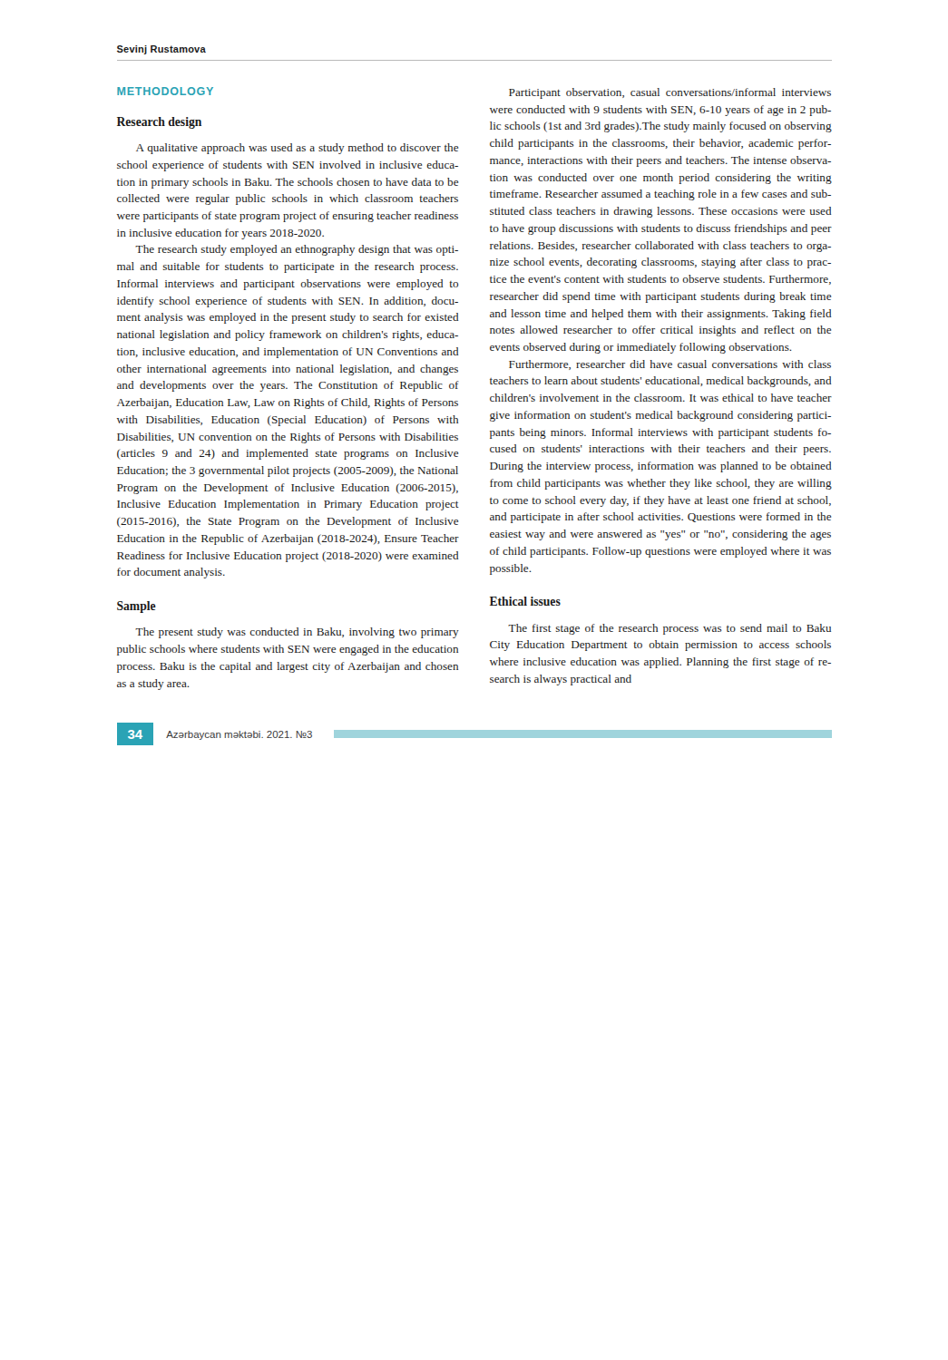Sevinj Rustamova
Methodology
Research design
A qualitative approach was used as a study method to discover the school experience of students with SEN involved in inclusive education in primary schools in Baku. The schools chosen to have data to be collected were regular public schools in which classroom teachers were participants of state program project of ensuring teacher readiness in inclusive education for years 2018-2020.
The research study employed an ethnography design that was optimal and suitable for students to participate in the research process. Informal interviews and participant observations were employed to identify school experience of students with SEN. In addition, document analysis was employed in the present study to search for existed national legislation and policy framework on children's rights, education, inclusive education, and implementation of UN Conventions and other international agreements into national legislation, and changes and developments over the years. The Constitution of Republic of Azerbaijan, Education Law, Law on Rights of Child, Rights of Persons with Disabilities, Education (Special Education) of Persons with Disabilities, UN convention on the Rights of Persons with Disabilities (articles 9 and 24) and implemented state programs on Inclusive Education; the 3 governmental pilot projects (2005-2009), the National Program on the Development of Inclusive Education (2006-2015), Inclusive Education Implementation in Primary Education project (2015-2016), the State Program on the Development of Inclusive Education in the Republic of Azerbaijan (2018-2024), Ensure Teacher Readiness for Inclusive Education project (2018-2020) were examined for document analysis.
Sample
The present study was conducted in Baku, involving two primary public schools where students with SEN were engaged in the education process. Baku is the capital and largest city of Azerbaijan and chosen as a study area.
Participant observation, casual conversations/informal interviews were conducted with 9 students with SEN, 6-10 years of age in 2 public schools (1st and 3rd grades).The study mainly focused on observing child participants in the classrooms, their behavior, academic performance, interactions with their peers and teachers. The intense observation was conducted over one month period considering the writing timeframe. Researcher assumed a teaching role in a few cases and substituted class teachers in drawing lessons. These occasions were used to have group discussions with students to discuss friendships and peer relations. Besides, researcher collaborated with class teachers to organize school events, decorating classrooms, staying after class to practice the event's content with students to observe students. Furthermore, researcher did spend time with participant students during break time and lesson time and helped them with their assignments. Taking field notes allowed researcher to offer critical insights and reflect on the events observed during or immediately following observations.
Furthermore, researcher did have casual conversations with class teachers to learn about students' educational, medical backgrounds, and children's involvement in the classroom. It was ethical to have teacher give information on student's medical background considering participants being minors. Informal interviews with participant students focused on students' interactions with their teachers and their peers. During the interview process, information was planned to be obtained from child participants was whether they like school, they are willing to come to school every day, if they have at least one friend at school, and participate in after school activities. Questions were formed in the easiest way and were answered as "yes" or "no", considering the ages of child participants. Follow-up questions were employed where it was possible.
Ethical issues
The first stage of the research process was to send mail to Baku City Education Department to obtain permission to access schools where inclusive education was applied. Planning the first stage of research is always practical and
34 Azərbaycan məktəbi. 2021. №3